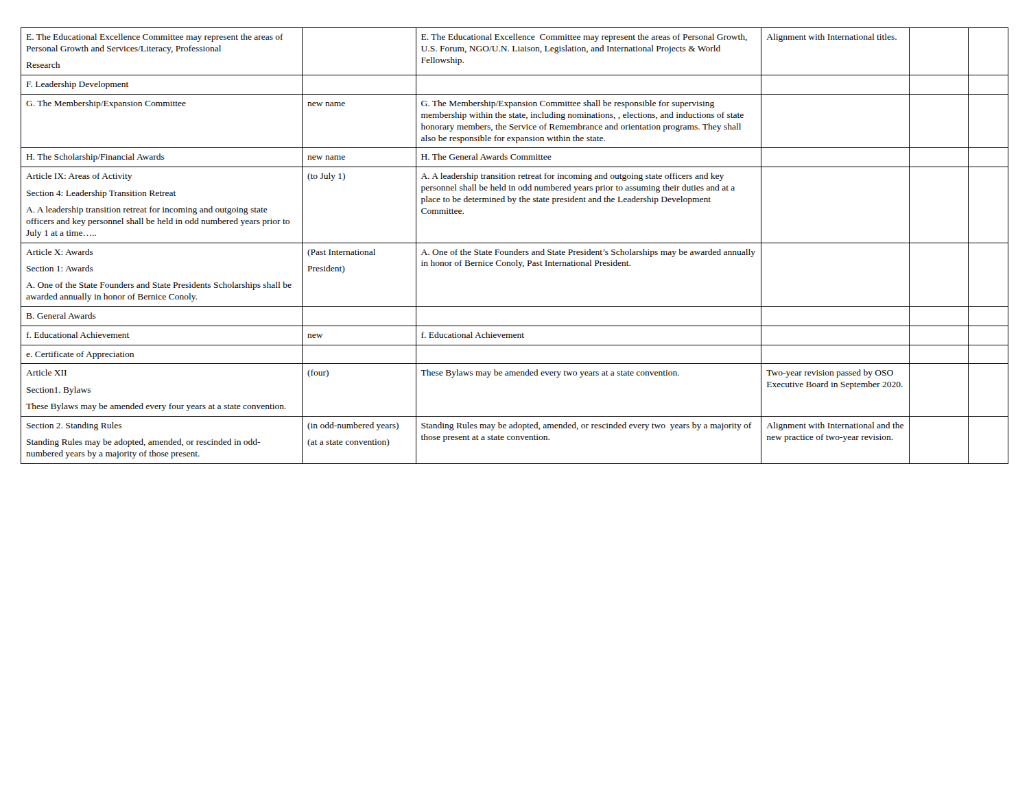| E. The Educational Excellence Committee may represent the areas of Personal Growth and Services/Literacy, Professional Research | | E. The Educational Excellence Committee may represent the areas of Personal Growth, U.S. Forum, NGO/U.N. Liaison, Legislation, and International Projects & World Fellowship. | Alignment with International titles. | | |
| F. Leadership Development | | | | | |
| G. The Membership/Expansion Committee | new name | G. The Membership/Expansion Committee shall be responsible for supervising membership within the state, including nominations, , elections, and inductions of state honorary members, the Service of Remembrance and orientation programs. They shall also be responsible for expansion within the state. | | | |
| H. The Scholarship/Financial Awards | new name | H. The General Awards Committee | | | |
| Article IX: Areas of Activity Section 4: Leadership Transition Retreat A. A leadership transition retreat for incoming and outgoing state officers and key personnel shall be held in odd numbered years prior to July 1 at a time….. | (to July 1) | A. A leadership transition retreat for incoming and outgoing state officers and key personnel shall be held in odd numbered years prior to assuming their duties and at a place to be determined by the state president and the Leadership Development Committee. | | | |
| Article X: Awards Section 1: Awards A. One of the State Founders and State Presidents Scholarships shall be awarded annually in honor of Bernice Conoly. | (Past International President) | A. One of the State Founders and State President’s Scholarships may be awarded annually in honor of Bernice Conoly, Past International President. | | | |
| B. General Awards | | | | | |
| f. Educational Achievement | new | f. Educational Achievement | | | |
| e. Certificate of Appreciation | | | | | |
| Article XII Section1. Bylaws These Bylaws may be amended every four years at a state convention. | (four) | These Bylaws may be amended every two years at a state convention. | Two-year revision passed by OSO Executive Board in September 2020. | | |
| Section 2. Standing Rules Standing Rules may be adopted, amended, or rescinded in odd-numbered years by a majority of those present. | (in odd-numbered years) (at a state convention) | Standing Rules may be adopted, amended, or rescinded every two years by a majority of those present at a state convention. | Alignment with International and the new practice of two-year revision. | | |